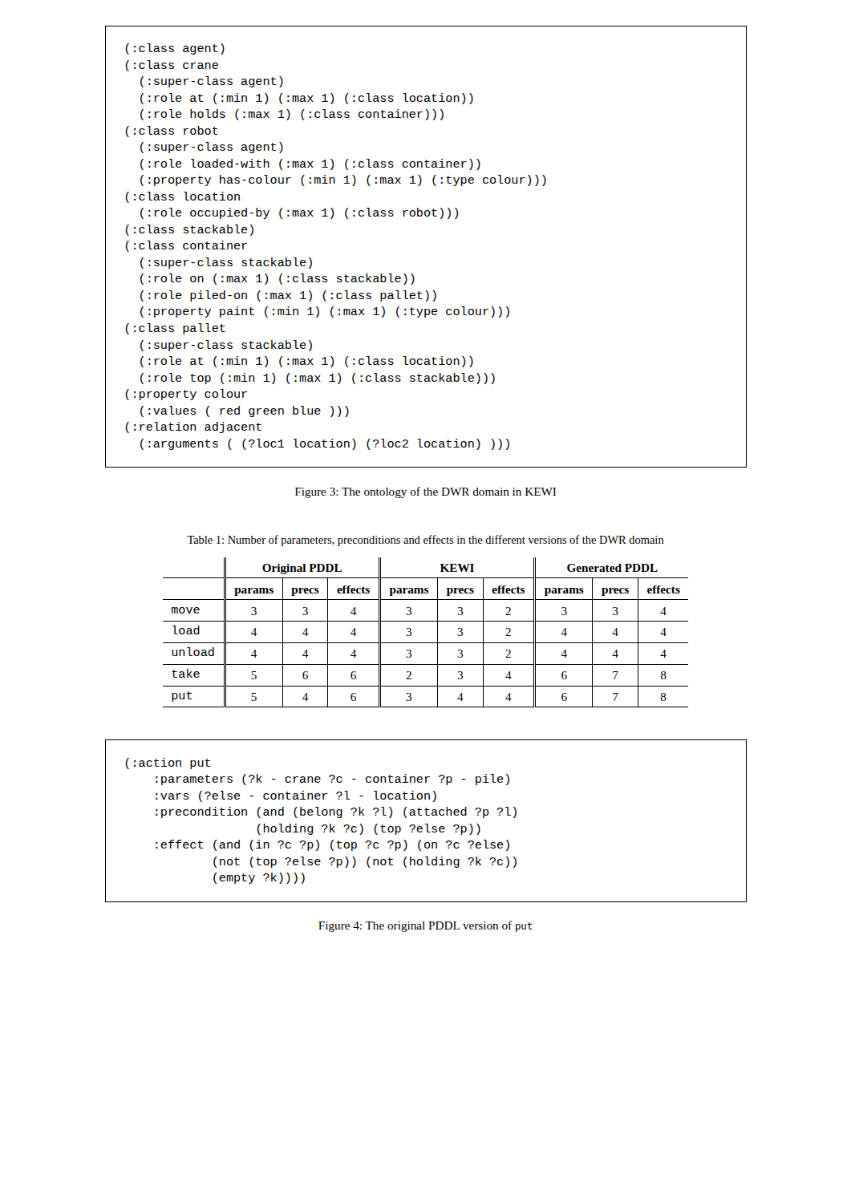(:class agent)
(:class crane
  (:super-class agent)
  (:role at (:min 1) (:max 1) (:class location))
  (:role holds (:max 1) (:class container)))
(:class robot
  (:super-class agent)
  (:role loaded-with (:max 1) (:class container))
  (:property has-colour (:min 1) (:max 1) (:type colour)))
(:class location
  (:role occupied-by (:max 1) (:class robot)))
(:class stackable)
(:class container
  (:super-class stackable)
  (:role on (:max 1) (:class stackable))
  (:role piled-on (:max 1) (:class pallet))
  (:property paint (:min 1) (:max 1) (:type colour)))
(:class pallet
  (:super-class stackable)
  (:role at (:min 1) (:max 1) (:class location))
  (:role top (:min 1) (:max 1) (:class stackable)))
(:property colour
  (:values ( red green blue )))
(:relation adjacent
  (:arguments ( (?loc1 location) (?loc2 location) )))
Figure 3: The ontology of the DWR domain in KEWI
Table 1: Number of parameters, preconditions and effects in the different versions of the DWR domain
| | Original PDDL | KEWI | Generated PDDL |
| --- | --- | --- | --- |
| | params | precs | effects | params | precs | effects | params | precs | effects |
| move | 3 | 3 | 4 | 3 | 3 | 2 | 3 | 3 | 4 |
| load | 4 | 4 | 4 | 3 | 3 | 2 | 4 | 4 | 4 |
| unload | 4 | 4 | 4 | 3 | 3 | 2 | 4 | 4 | 4 |
| take | 5 | 6 | 6 | 2 | 3 | 4 | 6 | 7 | 8 |
| put | 5 | 4 | 6 | 3 | 4 | 4 | 6 | 7 | 8 |
(:action put
    :parameters (?k - crane ?c - container ?p - pile)
    :vars (?else - container ?l - location)
    :precondition (and (belong ?k ?l) (attached ?p ?l)
                  (holding ?k ?c) (top ?else ?p))
    :effect (and (in ?c ?p) (top ?c ?p) (on ?c ?else)
            (not (top ?else ?p)) (not (holding ?k ?c))
            (empty ?k))))
Figure 4: The original PDDL version of put